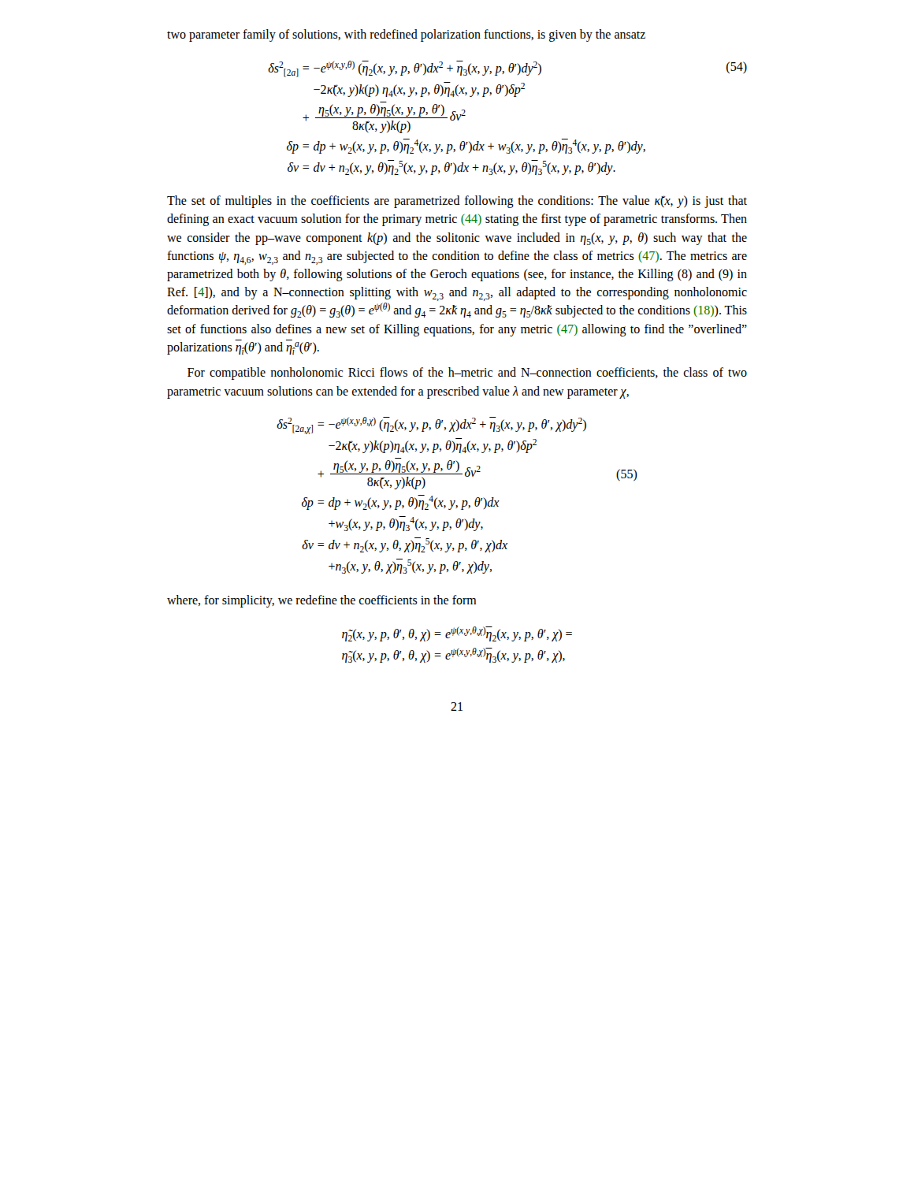two parameter family of solutions, with redefined polarization functions, is given by the ansatz
(54)
| δs 2 [2 a ] | = | − e ψ ( x , y , θ ) ( η 2 ( x , y , p , θ ′) dx 2 + η 3 ( x , y , p , θ ′) dy 2 ) |
| | | −2 κ̆ ( x , y ) k ( p ) η 4 ( x , y , p , θ ) η 4 ( x , y , p , θ ′) δp 2 |
| | + | η 5 ( x , y , p , θ ) η 5 ( x , y , p , θ ′) 8 κ̆ ( x , y ) k ( p ) δv 2 |
| δp | = | dp + w 2 ( x , y , p , θ ) η 2 4 ( x , y , p , θ ′) dx + w 3 ( x , y , p , θ ) η 3 4 ( x , y , p , θ ′) dy , |
| δv | = | dv + n 2 ( x , y , θ ) η 2 5 ( x , y , p , θ ′) dx + n 3 ( x , y , θ ) η 3 5 ( x , y , p , θ ′) dy . |
The set of multiples in the coefficients are parametrized following the conditions: The value κ̆(x, y) is just that defining an exact vacuum solution for the primary metric (44) stating the first type of parametric transforms. Then we consider the pp–wave component k(p) and the solitonic wave included in η5(x, y, p, θ) such way that the functions ψ, η4,6, w2,3 and n2,3 are subjected to the condition to define the class of metrics (47). The metrics are parametrized both by θ, following solutions of the Geroch equations (see, for instance, the Killing (8) and (9) in Ref. [4]), and by a N–connection splitting with w2,3 and n2,3, all adapted to the corresponding nonholonomic deformation derived for g2(θ) = g3(θ) = eψ(θ) and g4 = 2κ̆k η4 and g5 = η5/8κ̆k subjected to the conditions (18)). This set of functions also defines a new set of Killing equations, for any metric (47) allowing to find the ”overlined” polarizations ηî(θ′) and ηîa(θ′).
For compatible nonholonomic Ricci flows of the h–metric and N–connection coefficients, the class of two parametric vacuum solutions can be extended for a prescribed value λ and new parameter χ,
| δs 2 [2 a , χ ] | = | − e ψ ( x , y , θ , χ ) ( η 2 ( x , y , p , θ ′, χ ) dx 2 + η 3 ( x , y , p , θ ′, χ ) dy 2 ) |
| | | −2 κ̆ ( x , y ) k ( p ) η 4 ( x , y , p , θ ) η 4 ( x , y , p , θ ′) δp 2 |
| | + | η 5 ( x , y , p , θ ) η 5 ( x , y , p , θ ′) 8 κ̆ ( x , y ) k ( p ) δv 2 | (55) |
| δp | = | dp + w 2 ( x , y , p , θ ) η 2 4 ( x , y , p , θ ′) dx |
| | | + w 3 ( x , y , p , θ ) η 3 4 ( x , y , p , θ ′) dy , |
| δv | = | dv + n 2 ( x , y , θ , χ ) η 2 5 ( x , y , p , θ ′, χ ) dx |
| | | + n 3 ( x , y , θ , χ ) η 3 5 ( x , y , p , θ ′, χ ) dy , |
where, for simplicity, we redefine the coefficients in the form
| η̃ 2 ( x , y , p , θ ′, θ , χ ) | = | e ψ ( x , y , θ , χ ) η 2 ( x , y , p , θ ′, χ ) = |
| η̃ 3 ( x , y , p , θ ′, θ , χ ) | = | e ψ ( x , y , θ , χ ) η 3 ( x , y , p , θ ′, χ ), |
21